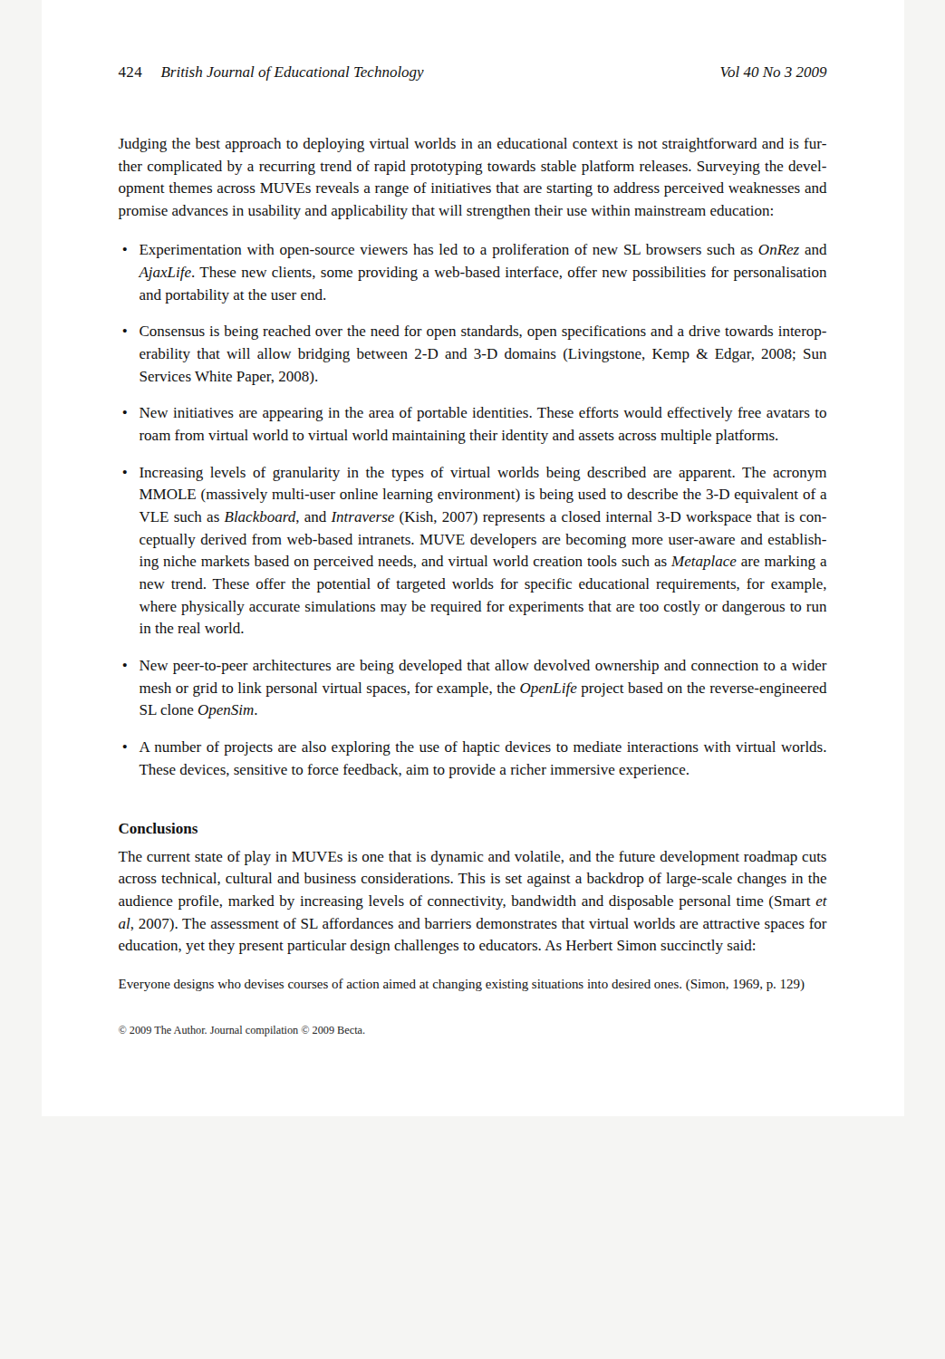424 British Journal of Educational Technology Vol 40 No 3 2009
Judging the best approach to deploying virtual worlds in an educational context is not straightforward and is further complicated by a recurring trend of rapid prototyping towards stable platform releases. Surveying the development themes across MUVEs reveals a range of initiatives that are starting to address perceived weaknesses and promise advances in usability and applicability that will strengthen their use within mainstream education:
Experimentation with open-source viewers has led to a proliferation of new SL browsers such as OnRez and AjaxLife. These new clients, some providing a web-based interface, offer new possibilities for personalisation and portability at the user end.
Consensus is being reached over the need for open standards, open specifications and a drive towards interoperability that will allow bridging between 2-D and 3-D domains (Livingstone, Kemp & Edgar, 2008; Sun Services White Paper, 2008).
New initiatives are appearing in the area of portable identities. These efforts would effectively free avatars to roam from virtual world to virtual world maintaining their identity and assets across multiple platforms.
Increasing levels of granularity in the types of virtual worlds being described are apparent. The acronym MMOLE (massively multi-user online learning environment) is being used to describe the 3-D equivalent of a VLE such as Blackboard, and Intraverse (Kish, 2007) represents a closed internal 3-D workspace that is conceptually derived from web-based intranets. MUVE developers are becoming more user-aware and establishing niche markets based on perceived needs, and virtual world creation tools such as Metaplace are marking a new trend. These offer the potential of targeted worlds for specific educational requirements, for example, where physically accurate simulations may be required for experiments that are too costly or dangerous to run in the real world.
New peer-to-peer architectures are being developed that allow devolved ownership and connection to a wider mesh or grid to link personal virtual spaces, for example, the OpenLife project based on the reverse-engineered SL clone OpenSim.
A number of projects are also exploring the use of haptic devices to mediate interactions with virtual worlds. These devices, sensitive to force feedback, aim to provide a richer immersive experience.
Conclusions
The current state of play in MUVEs is one that is dynamic and volatile, and the future development roadmap cuts across technical, cultural and business considerations. This is set against a backdrop of large-scale changes in the audience profile, marked by increasing levels of connectivity, bandwidth and disposable personal time (Smart et al, 2007). The assessment of SL affordances and barriers demonstrates that virtual worlds are attractive spaces for education, yet they present particular design challenges to educators. As Herbert Simon succinctly said:
Everyone designs who devises courses of action aimed at changing existing situations into desired ones. (Simon, 1969, p. 129)
© 2009 The Author. Journal compilation © 2009 Becta.